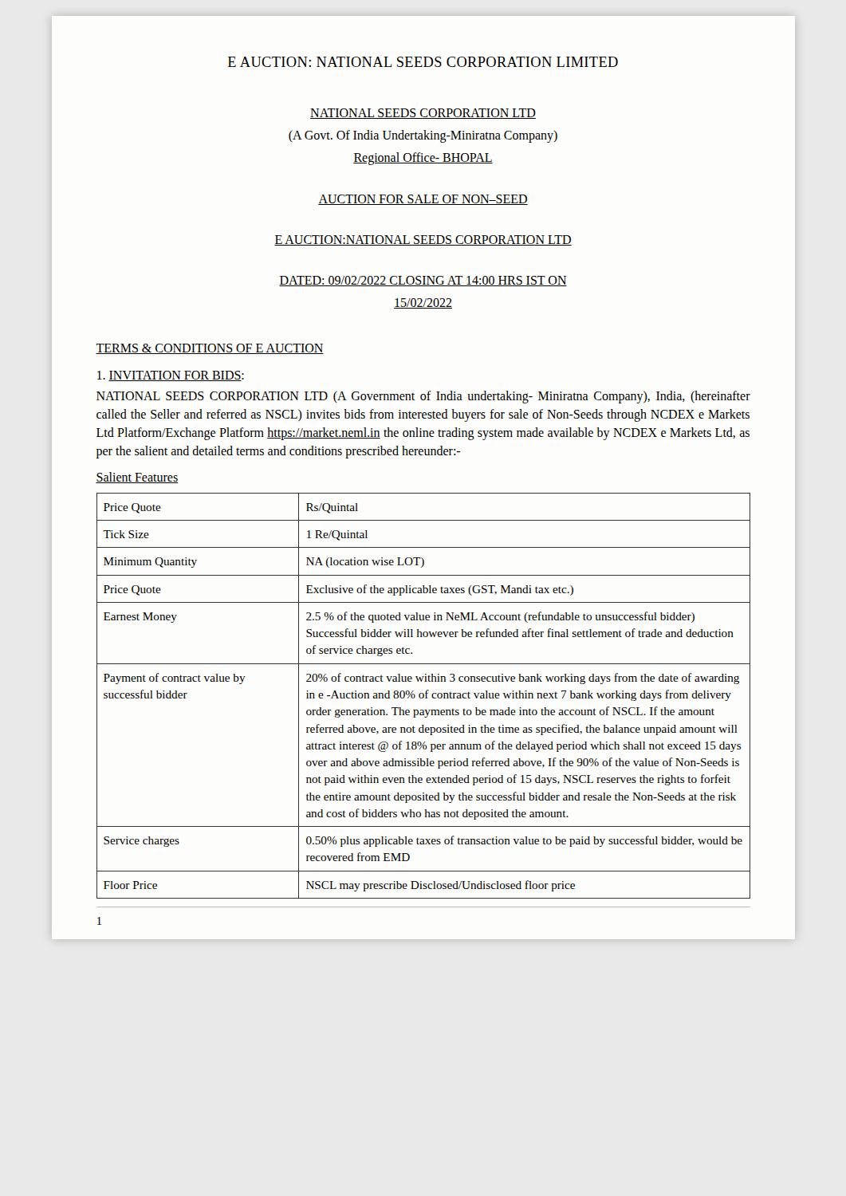E AUCTION: NATIONAL SEEDS CORPORATION LIMITED
NATIONAL SEEDS CORPORATION LTD
(A Govt. Of India Undertaking-Miniratna Company)
Regional Office- BHOPAL
AUCTION FOR SALE OF NON–SEED
E AUCTION:NATIONAL SEEDS CORPORATION LTD
DATED: 09/02/2022 CLOSING AT 14:00 HRS IST ON
15/02/2022
TERMS & CONDITIONS OF E AUCTION
1. INVITATION FOR BIDS:
NATIONAL SEEDS CORPORATION LTD (A Government of India undertaking- Miniratna Company), India, (hereinafter called the Seller and referred as NSCL) invites bids from interested buyers for sale of Non-Seeds through NCDEX e Markets Ltd Platform/Exchange Platform https://market.neml.in the online trading system made available by NCDEX e Markets Ltd, as per the salient and detailed terms and conditions prescribed hereunder:-
Salient Features
| Price Quote | Rs/Quintal |
| Tick Size | 1 Re/Quintal |
| Minimum Quantity | NA (location wise LOT) |
| Price Quote | Exclusive of the applicable taxes (GST, Mandi tax etc.) |
| Earnest Money | 2.5 % of the quoted value in NeML Account (refundable to unsuccessful bidder) Successful bidder will however be refunded after final settlement of trade and deduction of service charges etc. |
| Payment of contract value by successful bidder | 20% of contract value within 3 consecutive bank working days from the date of awarding in e -Auction and 80% of contract value within next 7 bank working days from delivery order generation. The payments to be made into the account of NSCL. If the amount referred above, are not deposited in the time as specified, the balance unpaid amount will attract interest @ of 18% per annum of the delayed period which shall not exceed 15 days over and above admissible period referred above, If the 90% of the value of Non-Seeds is not paid within even the extended period of 15 days, NSCL reserves the rights to forfeit the entire amount deposited by the successful bidder and resale the Non-Seeds at the risk and cost of bidders who has not deposited the amount. |
| Service charges | 0.50% plus applicable taxes of transaction value to be paid by successful bidder, would be recovered from EMD |
| Floor Price | NSCL may prescribe Disclosed/Undisclosed floor price |
1